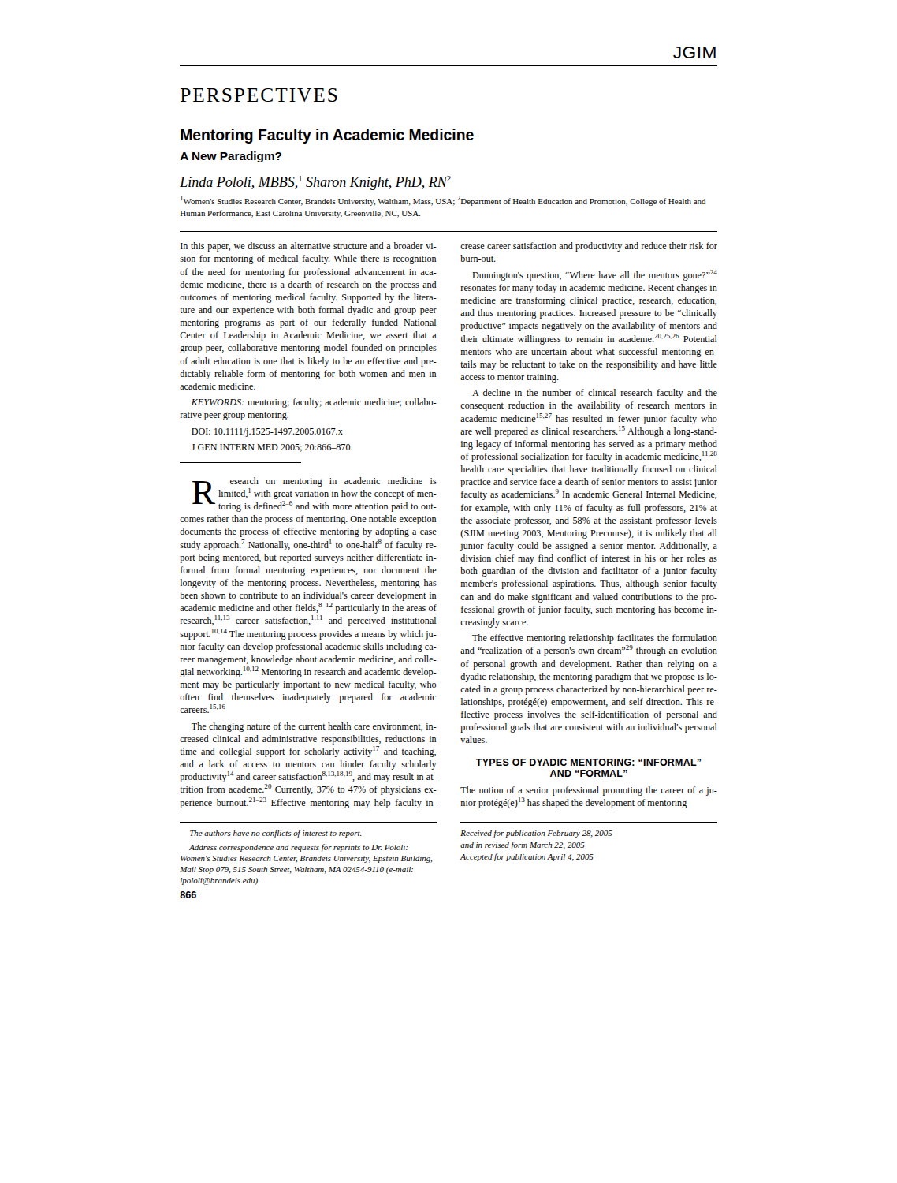JGIM
PERSPECTIVES
Mentoring Faculty in Academic Medicine
A New Paradigm?
Linda Pololi, MBBS,1 Sharon Knight, PhD, RN2
1Women's Studies Research Center, Brandeis University, Waltham, Mass, USA; 2Department of Health Education and Promotion, College of Health and Human Performance, East Carolina University, Greenville, NC, USA.
In this paper, we discuss an alternative structure and a broader vision for mentoring of medical faculty. While there is recognition of the need for mentoring for professional advancement in academic medicine, there is a dearth of research on the process and outcomes of mentoring medical faculty. Supported by the literature and our experience with both formal dyadic and group peer mentoring programs as part of our federally funded National Center of Leadership in Academic Medicine, we assert that a group peer, collaborative mentoring model founded on principles of adult education is one that is likely to be an effective and predictably reliable form of mentoring for both women and men in academic medicine.
KEYWORDS: mentoring; faculty; academic medicine; collaborative peer group mentoring.
DOI: 10.1111/j.1525-1497.2005.0167.x
J GEN INTERN MED 2005; 20:866–870.
Research on mentoring in academic medicine is limited,1 with great variation in how the concept of mentoring is defined2–6 and with more attention paid to outcomes rather than the process of mentoring. One notable exception documents the process of effective mentoring by adopting a case study approach.7 Nationally, one-third1 to one-half8 of faculty report being mentored, but reported surveys neither differentiate informal from formal mentoring experiences, nor document the longevity of the mentoring process. Nevertheless, mentoring has been shown to contribute to an individual's career development in academic medicine and other fields,8–12 particularly in the areas of research,11,13 career satisfaction,1,11 and perceived institutional support.10,14 The mentoring process provides a means by which junior faculty can develop professional academic skills including career management, knowledge about academic medicine, and collegial networking.10,12 Mentoring in research and academic development may be particularly important to new medical faculty, who often find themselves inadequately prepared for academic careers.15,16
The changing nature of the current health care environment, increased clinical and administrative responsibilities, reductions in time and collegial support for scholarly activity17 and teaching, and a lack of access to mentors can hinder faculty scholarly productivity14 and career satisfaction8,13,18,19, and may result in attrition from academe.20 Currently, 37% to 47% of physicians experience burnout.21–23 Effective mentoring may help faculty increase career satisfaction and productivity and reduce their risk for burn-out.
Dunnington's question, “Where have all the mentors gone?”24 resonates for many today in academic medicine. Recent changes in medicine are transforming clinical practice, research, education, and thus mentoring practices. Increased pressure to be “clinically productive” impacts negatively on the availability of mentors and their ultimate willingness to remain in academe.20,25,26 Potential mentors who are uncertain about what successful mentoring entails may be reluctant to take on the responsibility and have little access to mentor training.
A decline in the number of clinical research faculty and the consequent reduction in the availability of research mentors in academic medicine15,27 has resulted in fewer junior faculty who are well prepared as clinical researchers.15 Although a long-standing legacy of informal mentoring has served as a primary method of professional socialization for faculty in academic medicine,11,28 health care specialties that have traditionally focused on clinical practice and service face a dearth of senior mentors to assist junior faculty as academicians.9 In academic General Internal Medicine, for example, with only 11% of faculty as full professors, 21% at the associate professor, and 58% at the assistant professor levels (SJIM meeting 2003, Mentoring Precourse), it is unlikely that all junior faculty could be assigned a senior mentor. Additionally, a division chief may find conflict of interest in his or her roles as both guardian of the division and facilitator of a junior faculty member's professional aspirations. Thus, although senior faculty can and do make significant and valued contributions to the professional growth of junior faculty, such mentoring has become increasingly scarce.
The effective mentoring relationship facilitates the formulation and “realization of a person's own dream”29 through an evolution of personal growth and development. Rather than relying on a dyadic relationship, the mentoring paradigm that we propose is located in a group process characterized by non-hierarchical peer relationships, protégé(e) empowerment, and self-direction. This reflective process involves the self-identification of personal and professional goals that are consistent with an individual's personal values.
Types of Dyadic Mentoring: “Informal”
and “Formal”
The notion of a senior professional promoting the career of a junior protégé(e)13 has shaped the development of mentoring
The authors have no conflicts of interest to report.
Address correspondence and requests for reprints to Dr. Pololi: Women's Studies Research Center, Brandeis University, Epstein Building, Mail Stop 079, 515 South Street, Waltham, MA 02454-9110 (e-mail: lpololi@brandeis.edu).
866
Received for publication February 28, 2005
and in revised form March 22, 2005
Accepted for publication April 4, 2005